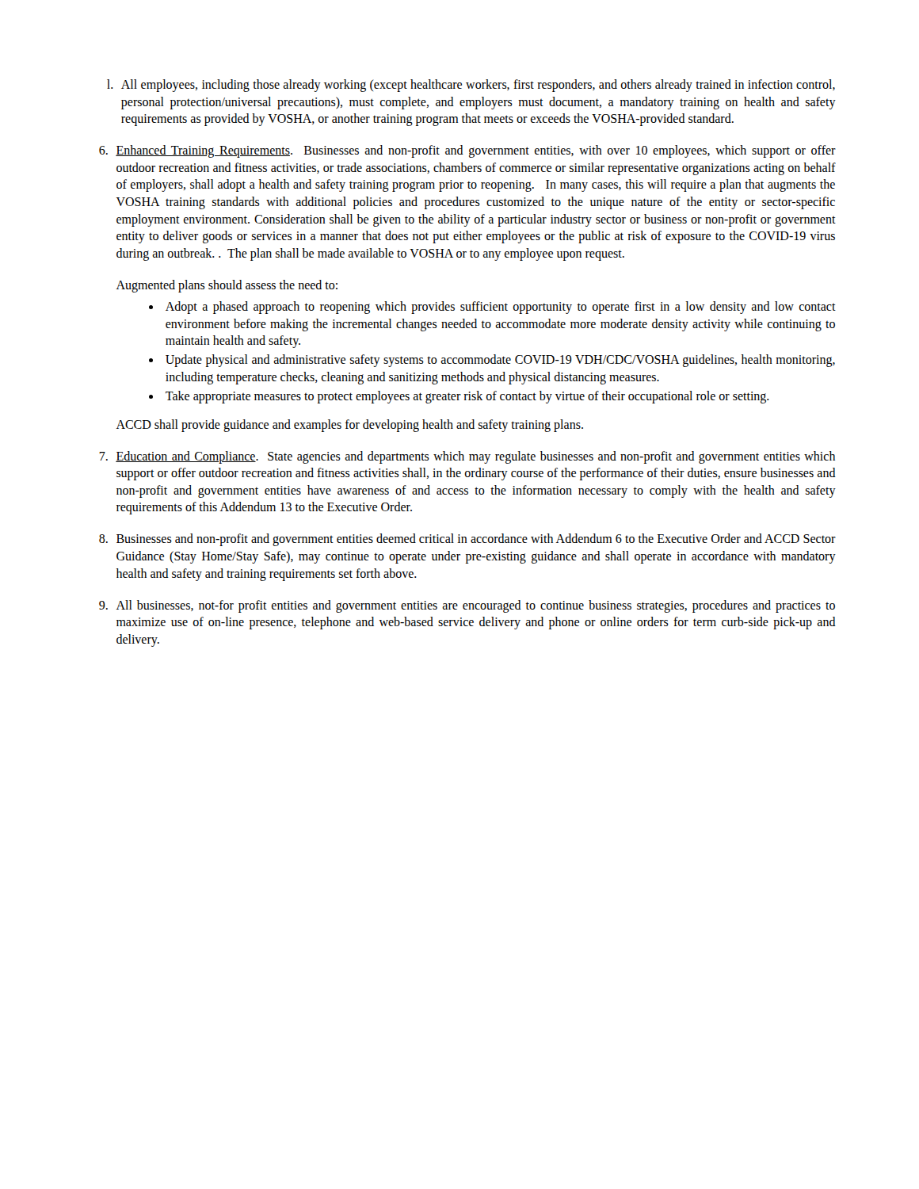All employees, including those already working (except healthcare workers, first responders, and others already trained in infection control, personal protection/universal precautions), must complete, and employers must document, a mandatory training on health and safety requirements as provided by VOSHA, or another training program that meets or exceeds the VOSHA-provided standard.
Enhanced Training Requirements. Businesses and non-profit and government entities, with over 10 employees, which support or offer outdoor recreation and fitness activities, or trade associations, chambers of commerce or similar representative organizations acting on behalf of employers, shall adopt a health and safety training program prior to reopening. In many cases, this will require a plan that augments the VOSHA training standards with additional policies and procedures customized to the unique nature of the entity or sector-specific employment environment. Consideration shall be given to the ability of a particular industry sector or business or non-profit or government entity to deliver goods or services in a manner that does not put either employees or the public at risk of exposure to the COVID-19 virus during an outbreak. . The plan shall be made available to VOSHA or to any employee upon request.
Augmented plans should assess the need to:
Adopt a phased approach to reopening which provides sufficient opportunity to operate first in a low density and low contact environment before making the incremental changes needed to accommodate more moderate density activity while continuing to maintain health and safety.
Update physical and administrative safety systems to accommodate COVID-19 VDH/CDC/VOSHA guidelines, health monitoring, including temperature checks, cleaning and sanitizing methods and physical distancing measures.
Take appropriate measures to protect employees at greater risk of contact by virtue of their occupational role or setting.
ACCD shall provide guidance and examples for developing health and safety training plans.
Education and Compliance. State agencies and departments which may regulate businesses and non-profit and government entities which support or offer outdoor recreation and fitness activities shall, in the ordinary course of the performance of their duties, ensure businesses and non-profit and government entities have awareness of and access to the information necessary to comply with the health and safety requirements of this Addendum 13 to the Executive Order.
Businesses and non-profit and government entities deemed critical in accordance with Addendum 6 to the Executive Order and ACCD Sector Guidance (Stay Home/Stay Safe), may continue to operate under pre-existing guidance and shall operate in accordance with mandatory health and safety and training requirements set forth above.
All businesses, not-for profit entities and government entities are encouraged to continue business strategies, procedures and practices to maximize use of on-line presence, telephone and web-based service delivery and phone or online orders for term curb-side pick-up and delivery.